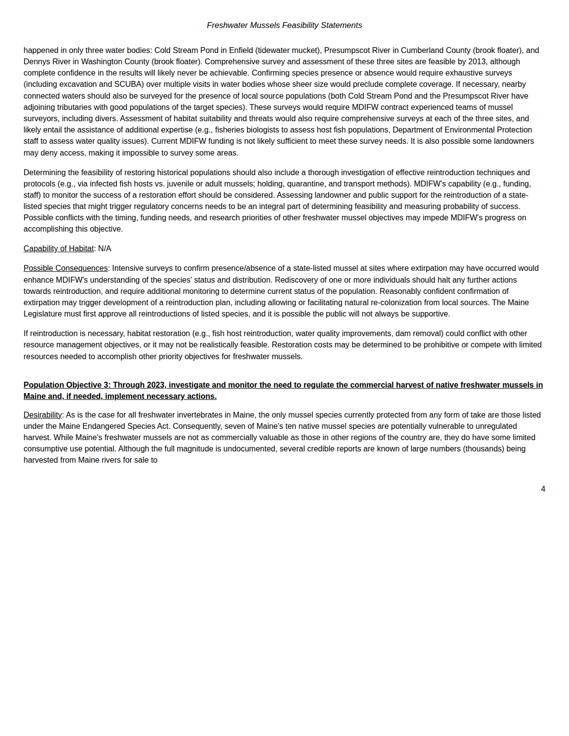Freshwater Mussels Feasibility Statements
happened in only three water bodies: Cold Stream Pond in Enfield (tidewater mucket), Presumpscot River in Cumberland County (brook floater), and Dennys River in Washington County (brook floater). Comprehensive survey and assessment of these three sites are feasible by 2013, although complete confidence in the results will likely never be achievable. Confirming species presence or absence would require exhaustive surveys (including excavation and SCUBA) over multiple visits in water bodies whose sheer size would preclude complete coverage. If necessary, nearby connected waters should also be surveyed for the presence of local source populations (both Cold Stream Pond and the Presumpscot River have adjoining tributaries with good populations of the target species). These surveys would require MDIFW contract experienced teams of mussel surveyors, including divers. Assessment of habitat suitability and threats would also require comprehensive surveys at each of the three sites, and likely entail the assistance of additional expertise (e.g., fisheries biologists to assess host fish populations, Department of Environmental Protection staff to assess water quality issues). Current MDIFW funding is not likely sufficient to meet these survey needs. It is also possible some landowners may deny access, making it impossible to survey some areas.
Determining the feasibility of restoring historical populations should also include a thorough investigation of effective reintroduction techniques and protocols (e.g., via infected fish hosts vs. juvenile or adult mussels; holding, quarantine, and transport methods). MDIFW's capability (e.g., funding, staff) to monitor the success of a restoration effort should be considered. Assessing landowner and public support for the reintroduction of a state-listed species that might trigger regulatory concerns needs to be an integral part of determining feasibility and measuring probability of success. Possible conflicts with the timing, funding needs, and research priorities of other freshwater mussel objectives may impede MDIFW's progress on accomplishing this objective.
Capability of Habitat: N/A
Possible Consequences: Intensive surveys to confirm presence/absence of a state-listed mussel at sites where extirpation may have occurred would enhance MDIFW's understanding of the species' status and distribution. Rediscovery of one or more individuals should halt any further actions towards reintroduction, and require additional monitoring to determine current status of the population. Reasonably confident confirmation of extirpation may trigger development of a reintroduction plan, including allowing or facilitating natural re-colonization from local sources. The Maine Legislature must first approve all reintroductions of listed species, and it is possible the public will not always be supportive.
If reintroduction is necessary, habitat restoration (e.g., fish host reintroduction, water quality improvements, dam removal) could conflict with other resource management objectives, or it may not be realistically feasible. Restoration costs may be determined to be prohibitive or compete with limited resources needed to accomplish other priority objectives for freshwater mussels.
Population Objective 3: Through 2023, investigate and monitor the need to regulate the commercial harvest of native freshwater mussels in Maine and, if needed, implement necessary actions.
Desirability: As is the case for all freshwater invertebrates in Maine, the only mussel species currently protected from any form of take are those listed under the Maine Endangered Species Act. Consequently, seven of Maine's ten native mussel species are potentially vulnerable to unregulated harvest. While Maine's freshwater mussels are not as commercially valuable as those in other regions of the country are, they do have some limited consumptive use potential. Although the full magnitude is undocumented, several credible reports are known of large numbers (thousands) being harvested from Maine rivers for sale to
4